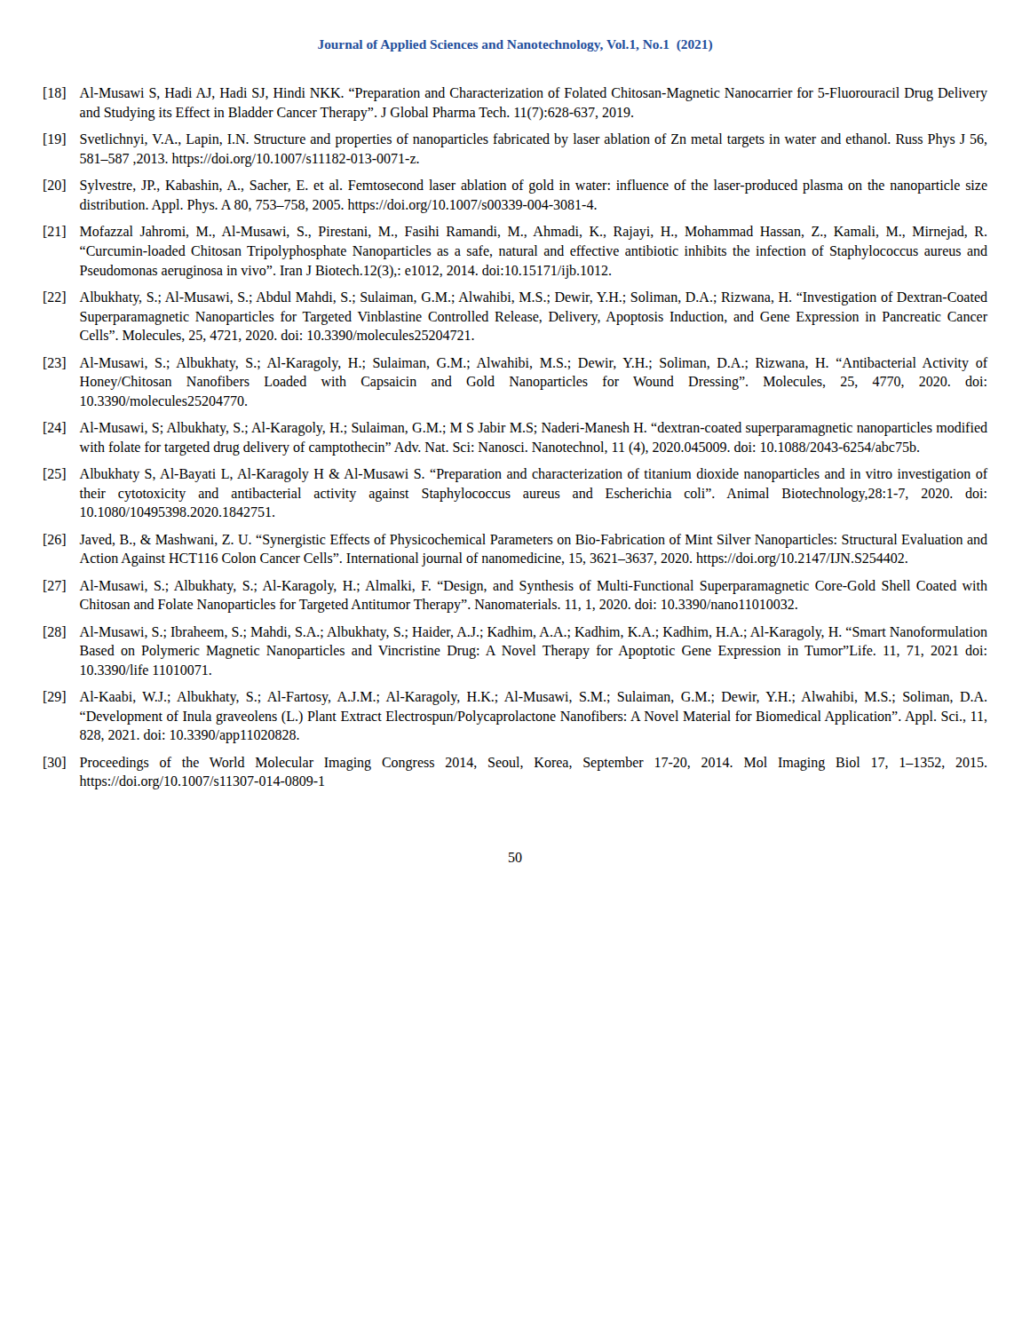Journal of Applied Sciences and Nanotechnology, Vol.1, No.1 (2021)
[18] Al-Musawi S, Hadi AJ, Hadi SJ, Hindi NKK. “Preparation and Characterization of Folated Chitosan-Magnetic Nanocarrier for 5-Fluorouracil Drug Delivery and Studying its Effect in Bladder Cancer Therapy”. J Global Pharma Tech. 11(7):628-637, 2019.
[19] Svetlichnyi, V.A., Lapin, I.N. Structure and properties of nanoparticles fabricated by laser ablation of Zn metal targets in water and ethanol. Russ Phys J 56, 581–587 ,2013. https://doi.org/10.1007/s11182-013-0071-z.
[20] Sylvestre, JP., Kabashin, A., Sacher, E. et al. Femtosecond laser ablation of gold in water: influence of the laser-produced plasma on the nanoparticle size distribution. Appl. Phys. A 80, 753–758, 2005. https://doi.org/10.1007/s00339-004-3081-4.
[21] Mofazzal Jahromi, M., Al-Musawi, S., Pirestani, M., Fasihi Ramandi, M., Ahmadi, K., Rajayi, H., Mohammad Hassan, Z., Kamali, M., Mirnejad, R. “Curcumin-loaded Chitosan Tripolyphosphate Nanoparticles as a safe, natural and effective antibiotic inhibits the infection of Staphylococcus aureus and Pseudomonas aeruginosa in vivo”. Iran J Biotech.12(3),: e1012, 2014. doi:10.15171/ijb.1012.
[22] Albukhaty, S.; Al-Musawi, S.; Abdul Mahdi, S.; Sulaiman, G.M.; Alwahibi, M.S.; Dewir, Y.H.; Soliman, D.A.; Rizwana, H. “Investigation of Dextran-Coated Superparamagnetic Nanoparticles for Targeted Vinblastine Controlled Release, Delivery, Apoptosis Induction, and Gene Expression in Pancreatic Cancer Cells”. Molecules, 25, 4721, 2020. doi: 10.3390/molecules25204721.
[23] Al-Musawi, S.; Albukhaty, S.; Al-Karagoly, H.; Sulaiman, G.M.; Alwahibi, M.S.; Dewir, Y.H.; Soliman, D.A.; Rizwana, H. “Antibacterial Activity of Honey/Chitosan Nanofibers Loaded with Capsaicin and Gold Nanoparticles for Wound Dressing”. Molecules, 25, 4770, 2020. doi: 10.3390/molecules25204770.
[24] Al-Musawi, S; Albukhaty, S.; Al-Karagoly, H.; Sulaiman, G.M.; M S Jabir M.S; Naderi-Manesh H. “dextran-coated superparamagnetic nanoparticles modified with folate for targeted drug delivery of camptothecin” Adv. Nat. Sci: Nanosci. Nanotechnol, 11 (4), 2020.045009. doi: 10.1088/2043-6254/abc75b.
[25] Albukhaty S, Al-Bayati L, Al-Karagoly H & Al-Musawi S. “Preparation and characterization of titanium dioxide nanoparticles and in vitro investigation of their cytotoxicity and antibacterial activity against Staphylococcus aureus and Escherichia coli”. Animal Biotechnology,28:1-7, 2020. doi: 10.1080/10495398.2020.1842751.
[26] Javed, B., & Mashwani, Z. U. “Synergistic Effects of Physicochemical Parameters on Bio-Fabrication of Mint Silver Nanoparticles: Structural Evaluation and Action Against HCT116 Colon Cancer Cells”. International journal of nanomedicine, 15, 3621–3637, 2020. https://doi.org/10.2147/IJN.S254402.
[27] Al-Musawi, S.; Albukhaty, S.; Al-Karagoly, H.; Almalki, F. “Design, and Synthesis of Multi-Functional Superparamagnetic Core-Gold Shell Coated with Chitosan and Folate Nanoparticles for Targeted Antitumor Therapy”. Nanomaterials. 11, 1, 2020. doi: 10.3390/nano11010032.
[28] Al-Musawi, S.; Ibraheem, S.; Mahdi, S.A.; Albukhaty, S.; Haider, A.J.; Kadhim, A.A.; Kadhim, K.A.; Kadhim, H.A.; Al-Karagoly, H. “Smart Nanoformulation Based on Polymeric Magnetic Nanoparticles and Vincristine Drug: A Novel Therapy for Apoptotic Gene Expression in Tumor”Life. 11, 71, 2021 doi: 10.3390/life 11010071.
[29] Al-Kaabi, W.J.; Albukhaty, S.; Al-Fartosy, A.J.M.; Al-Karagoly, H.K.; Al-Musawi, S.M.; Sulaiman, G.M.; Dewir, Y.H.; Alwahibi, M.S.; Soliman, D.A. “Development of Inula graveolens (L.) Plant Extract Electrospun/Polycaprolactone Nanofibers: A Novel Material for Biomedical Application”. Appl. Sci., 11, 828, 2021. doi: 10.3390/app11020828.
[30] Proceedings of the World Molecular Imaging Congress 2014, Seoul, Korea, September 17-20, 2014. Mol Imaging Biol 17, 1–1352, 2015. https://doi.org/10.1007/s11307-014-0809-1
50